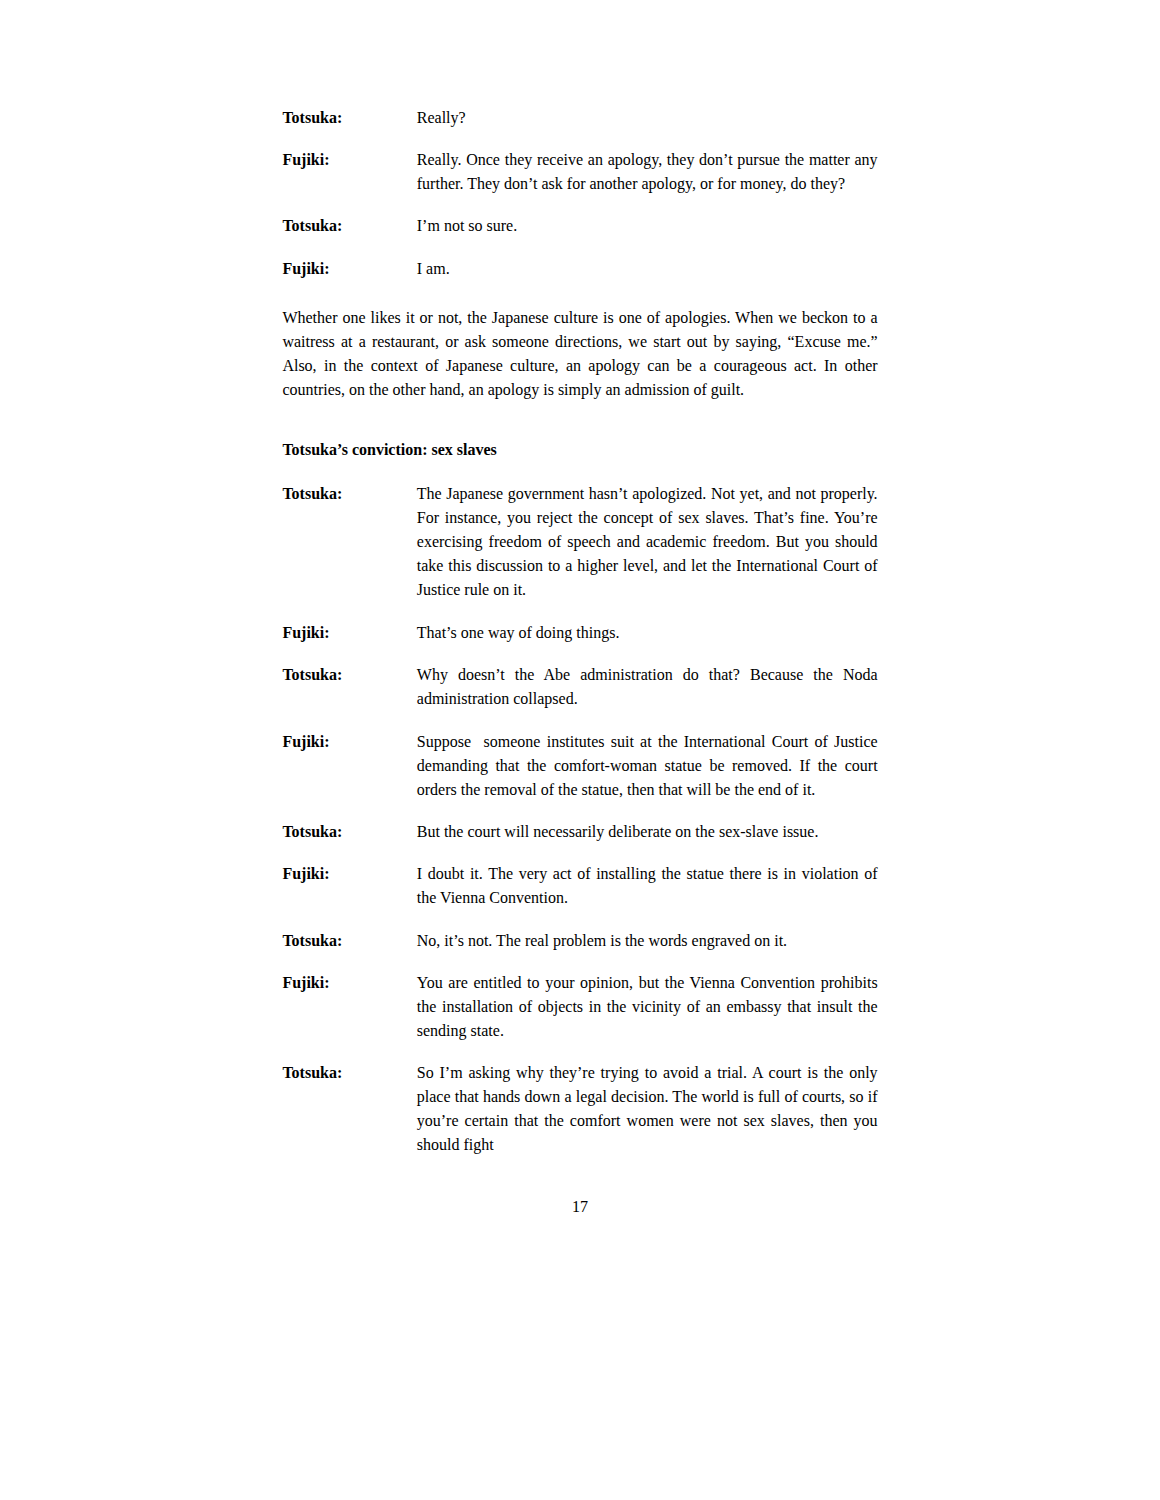Totsuka:
Really?
Fujiki:
Really. Once they receive an apology, they don’t pursue the matter any further. They don’t ask for another apology, or for money, do they?
Totsuka:
I’m not so sure.
Fujiki:
I am.
Whether one likes it or not, the Japanese culture is one of apologies. When we beckon to a waitress at a restaurant, or ask someone directions, we start out by saying, “Excuse me.” Also, in the context of Japanese culture, an apology can be a courageous act. In other countries, on the other hand, an apology is simply an admission of guilt.
Totsuka’s conviction: sex slaves
Totsuka:
The Japanese government hasn’t apologized. Not yet, and not properly. For instance, you reject the concept of sex slaves. That’s fine. You’re exercising freedom of speech and academic freedom. But you should take this discussion to a higher level, and let the International Court of Justice rule on it.
Fujiki:
That’s one way of doing things.
Totsuka:
Why doesn’t the Abe administration do that? Because the Noda administration collapsed.
Fujiki:
Suppose someone institutes suit at the International Court of Justice demanding that the comfort-woman statue be removed. If the court orders the removal of the statue, then that will be the end of it.
Totsuka:
But the court will necessarily deliberate on the sex-slave issue.
Fujiki:
I doubt it. The very act of installing the statue there is in violation of the Vienna Convention.
Totsuka:
No, it’s not. The real problem is the words engraved on it.
Fujiki:
You are entitled to your opinion, but the Vienna Convention prohibits the installation of objects in the vicinity of an embassy that insult the sending state.
Totsuka:
So I’m asking why they’re trying to avoid a trial. A court is the only place that hands down a legal decision. The world is full of courts, so if you’re certain that the comfort women were not sex slaves, then you should fight
17